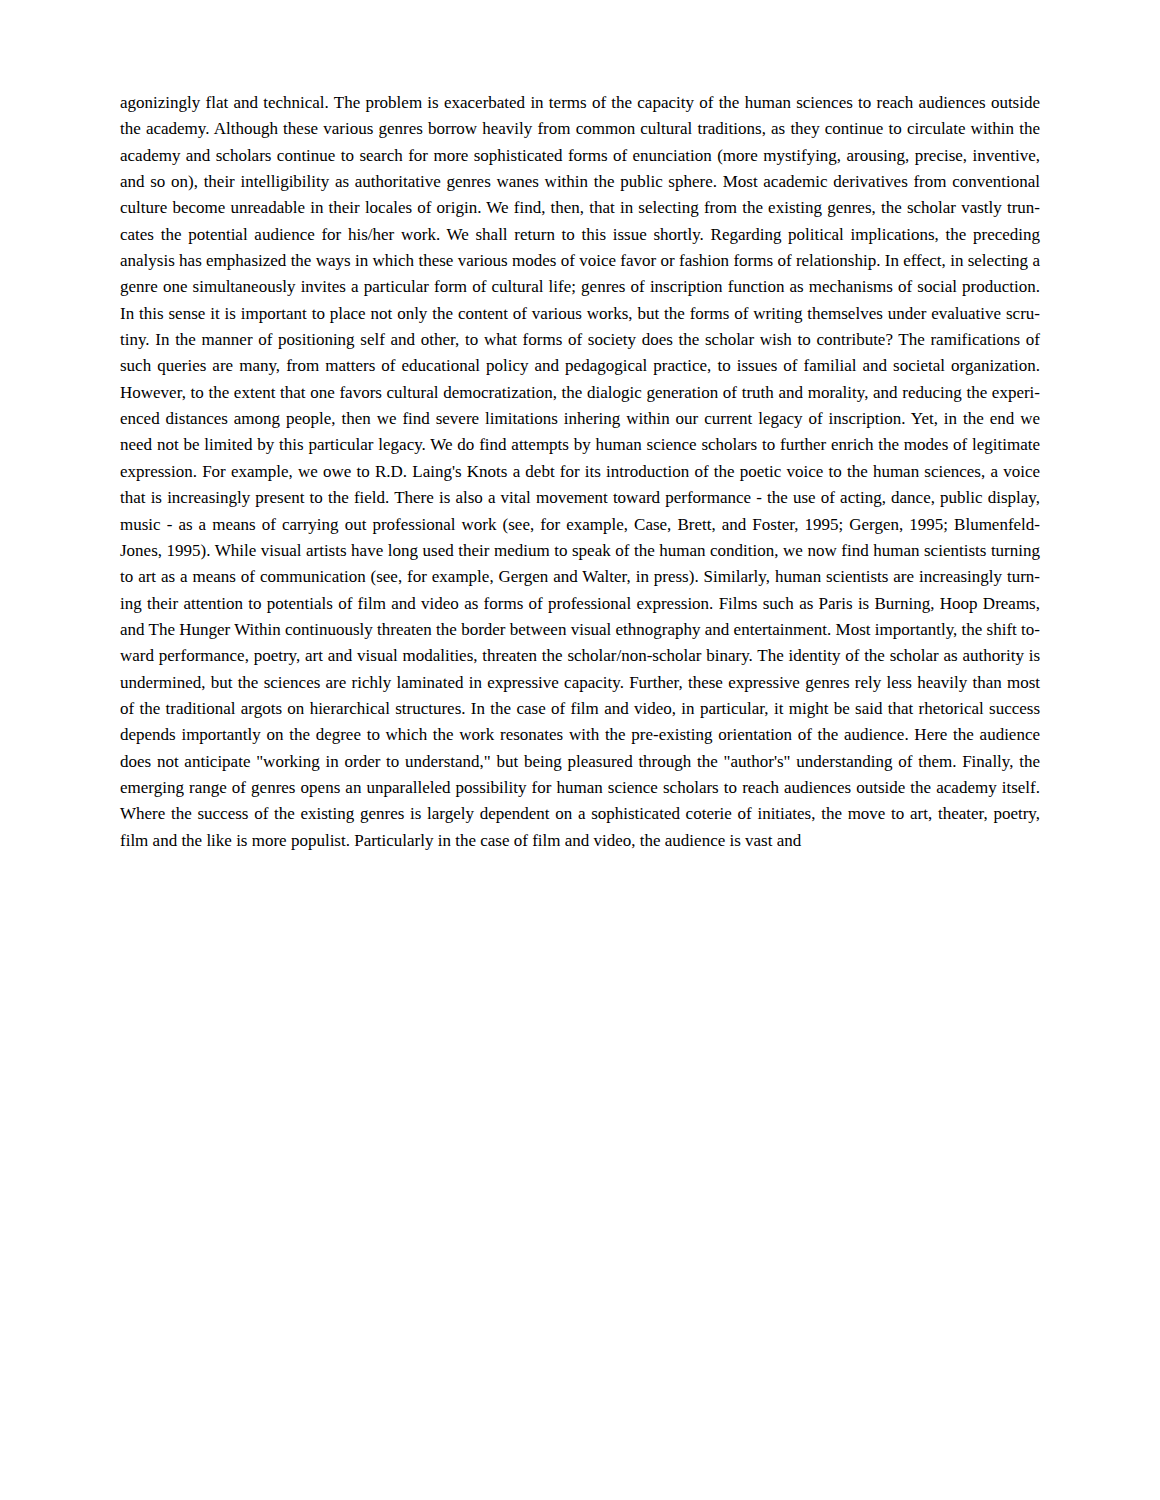agonizingly flat and technical. The problem is exacerbated in terms of the capacity of the human sciences to reach audiences outside the academy. Although these various genres borrow heavily from common cultural traditions, as they continue to circulate within the academy and scholars continue to search for more sophisticated forms of enunciation (more mystifying, arousing, precise, inventive, and so on), their intelligibility as authoritative genres wanes within the public sphere. Most academic derivatives from conventional culture become unreadable in their locales of origin. We find, then, that in selecting from the existing genres, the scholar vastly truncates the potential audience for his/her work. We shall return to this issue shortly. Regarding political implications, the preceding analysis has emphasized the ways in which these various modes of voice favor or fashion forms of relationship. In effect, in selecting a genre one simultaneously invites a particular form of cultural life; genres of inscription function as mechanisms of social production. In this sense it is important to place not only the content of various works, but the forms of writing themselves under evaluative scrutiny. In the manner of positioning self and other, to what forms of society does the scholar wish to contribute? The ramifications of such queries are many, from matters of educational policy and pedagogical practice, to issues of familial and societal organization. However, to the extent that one favors cultural democratization, the dialogic generation of truth and morality, and reducing the experienced distances among people, then we find severe limitations inhering within our current legacy of inscription. Yet, in the end we need not be limited by this particular legacy. We do find attempts by human science scholars to further enrich the modes of legitimate expression. For example, we owe to R.D. Laing's Knots a debt for its introduction of the poetic voice to the human sciences, a voice that is increasingly present to the field. There is also a vital movement toward performance - the use of acting, dance, public display, music - as a means of carrying out professional work (see, for example, Case, Brett, and Foster, 1995; Gergen, 1995; Blumenfeld-Jones, 1995). While visual artists have long used their medium to speak of the human condition, we now find human scientists turning to art as a means of communication (see, for example, Gergen and Walter, in press). Similarly, human scientists are increasingly turning their attention to potentials of film and video as forms of professional expression. Films such as Paris is Burning, Hoop Dreams, and The Hunger Within continuously threaten the border between visual ethnography and entertainment. Most importantly, the shift toward performance, poetry, art and visual modalities, threaten the scholar/non-scholar binary. The identity of the scholar as authority is undermined, but the sciences are richly laminated in expressive capacity. Further, these expressive genres rely less heavily than most of the traditional argots on hierarchical structures. In the case of film and video, in particular, it might be said that rhetorical success depends importantly on the degree to which the work resonates with the pre-existing orientation of the audience. Here the audience does not anticipate "working in order to understand," but being pleasured through the "author's" understanding of them. Finally, the emerging range of genres opens an unparalleled possibility for human science scholars to reach audiences outside the academy itself. Where the success of the existing genres is largely dependent on a sophisticated coterie of initiates, the move to art, theater, poetry, film and the like is more populist. Particularly in the case of film and video, the audience is vast and